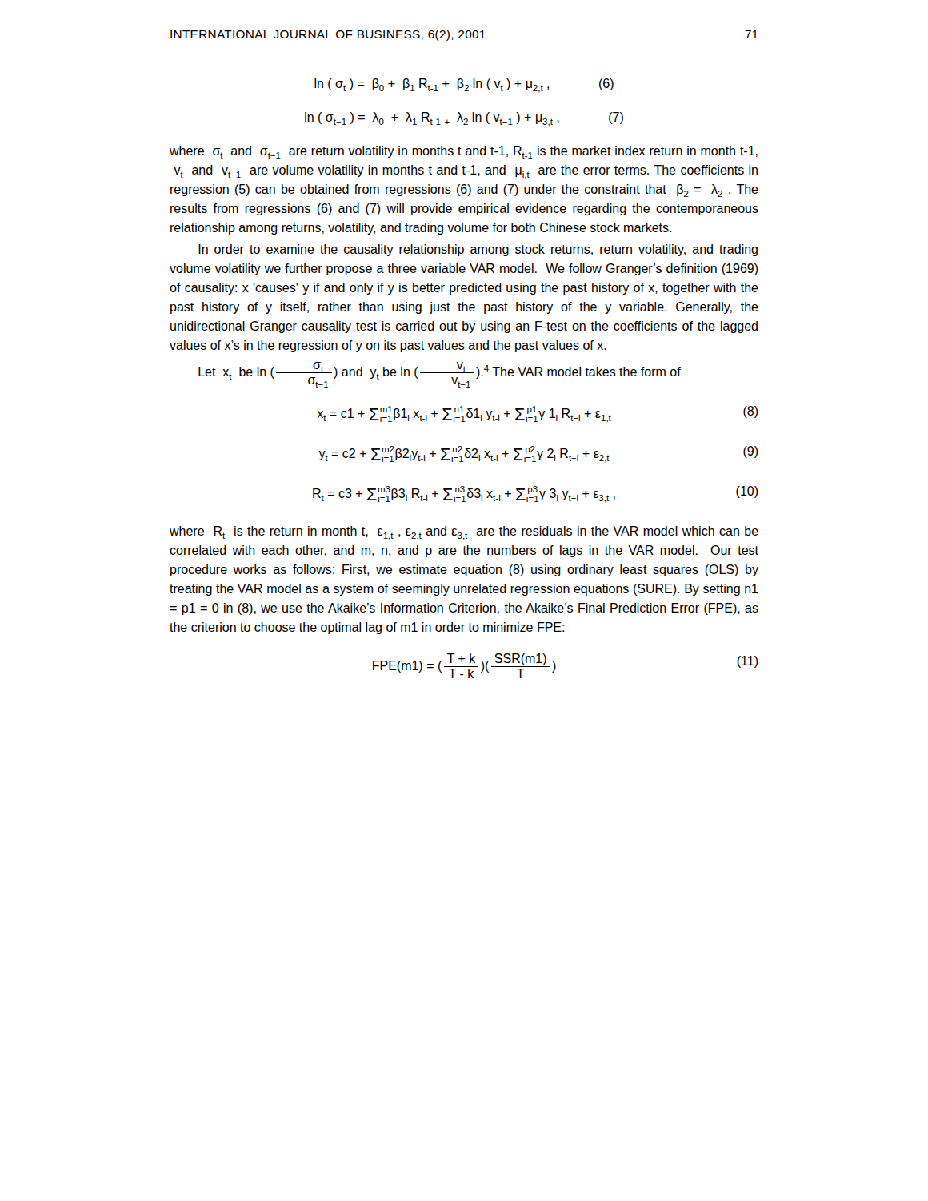INTERNATIONAL JOURNAL OF BUSINESS, 6(2), 2001 71
ln ( σt ) = β0 + β1 Rt-1 + β2 ln ( vt ) + μ2,t , (6)
ln ( σt−1 ) = λ0 + λ1 Rt-1 + λ2 ln ( vt−1 ) + μ3,t , (7)
where σt and σt−1 are return volatility in months t and t-1, Rt-1 is the market index return in month t-1, vt and vt−1 are volume volatility in months t and t-1, and μi,t are the error terms. The coefficients in regression (5) can be obtained from regressions (6) and (7) under the constraint that β2 = λ2 . The results from regressions (6) and (7) will provide empirical evidence regarding the contemporaneous relationship among returns, volatility, and trading volume for both Chinese stock markets.
In order to examine the causality relationship among stock returns, return volatility, and trading volume volatility we further propose a three variable VAR model. We follow Granger’s definition (1969) of causality: x 'causes' y if and only if y is better predicted using the past history of x, together with the past history of y itself, rather than using just the past history of the y variable. Generally, the unidirectional Granger causality test is carried out by using an F-test on the coefficients of the lagged values of x’s in the regression of y on its past values and the past values of x.
Let xt be ln (σt σt−1) and yt be ln (vt vt−1).4 The VAR model takes the form of
xt = c1 + Σm1 i=1β1i xt-i + Σn1 i=1δ1i yt-i + Σp1 i=1γ 1i Rt−i + ε1,t
(8)
yt = c2 + Σm2 i=1β2iyt-i + Σn2 i=1δ2i xt-i + Σp2 i=1γ 2i Rt−i + ε2,t
(9)
Rt = c3 + Σm3 i=1β3i Rt-i + Σn3 i=1δ3i xt-i + Σp3 i=1γ 3i yt−i + ε3,t ,
(10)
where Rt is the return in month t, ε1,t , ε2,t and ε3,t are the residuals in the VAR model which can be correlated with each other, and m, n, and p are the numbers of lags in the VAR model. Our test procedure works as follows: First, we estimate equation (8) using ordinary least squares (OLS) by treating the VAR model as a system of seemingly unrelated regression equations (SURE). By setting n1 = p1 = 0 in (8), we use the Akaike’s Information Criterion, the Akaike’s Final Prediction Error (FPE), as the criterion to choose the optimal lag of m1 in order to minimize FPE:
FPE(m1) = (T + k T - k)(SSR(m1) T)
(11)